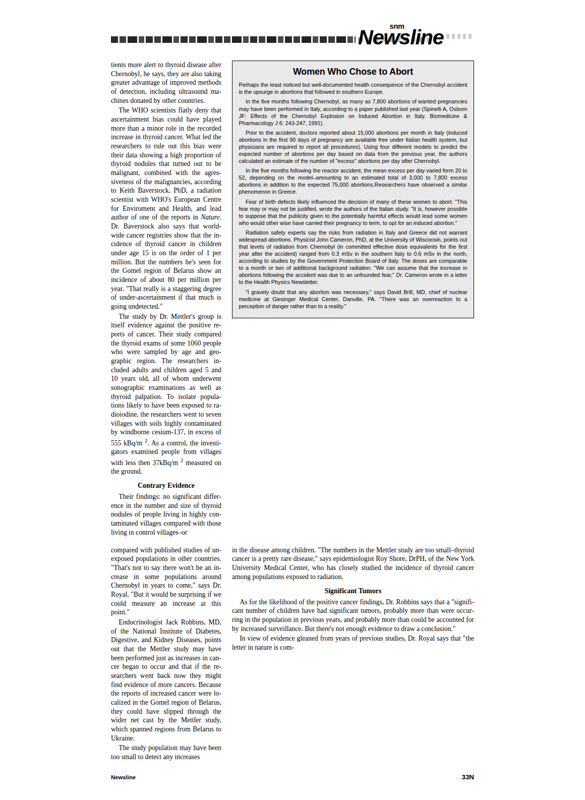snm Newsline
tients more alert to thyroid disease after Chernobyl, he says, they are also taking greater advantage of improved methods of detection, including ultrasound machines donated by other countries.
The WHO scientists flatly deny that ascertainment bias could have played more than a minor role in the recorded increase in thyroid cancer. What led the researchers to rule out this bias were their data showing a high proportion of thyroid nodules that turned out to be malignant, combined with the agressiveness of the malignancies, according to Keith Baverstock, PhD, a radiation scientist with WHO's European Centre for Enviroment and Health, and lead author of one of the reports in Nature. Dr. Baverstock also says that world-wide cancer registries show that the incidence of thyroid cancer in children under age 15 is on the order of 1 per million. But the numbers he's seen for the Gomel region of Belarus show an incidence of about 80 per million per year. "That really is a staggering degree of under-ascertainment if that much is going undetected."
The study by Dr. Mettler's group is itself evidence against the positive reports of cancer. Their study compared the thyroid exams of some 1060 people who were sampled by age and geographic region. The researchers included adults and children aged 5 and 10 years old, all of whom underwent sonographic examinations as well as thyroid palpation. To isolate populations likely to have been exposed to radioiodine, the researchers went to seven villages with soils highly contaminated by windborne cesium-137, in excess of 555 kBq/m 2. As a control, the investigators examined people from villages with less then 37kBq/m 2 measured on the ground.
Contrary Evidence
Their findings: no significant difference in the number and size of thyroid nodules of people living in highly contaminated villages compared with those living in control villages–or
Women Who Chose to Abort
Perhaps the least noticed but well-documented health consequence of the Chernobyl accident is the upsurge in abortions that followed in southern Europe.
In the five months following Chernobyl, as many as 7,800 abortions of wanted pregnancies may have been performed in Italy, according to a paper published last year (Spinelli A, Osborn JF: Effects of the Chernobyl Explosion on Induced Abortion in Italy. Biomedicine & Pharmacology J 6: 243-247, 1991).
Prior to the accident, doctors reported about 15,000 abortions per month in Italy (induced abortions in the first 90 days of pregnancy are available free under Italian health system, but physicians are required to report all procedures). Using four different models to predict the expected number of abortions per day based on data from the previous year, the authors calculated an estimate of the number of "excess" abortions per day after Chernobyl.
In the five months following the reactor accident, the mean excess per day varied form 20 to 52, depending on the model–amounting to an estimated total of 3,000 to 7,800 excess abortions in addition to the expected 75,000 abortions.Researchers have observed a similar phenomenon in Greece.
Fear of birth defects likely influenced the decision of many of these women to abort. "This fear may or may not be justified, wrote the authors of the Italian study. "It is, however possible to suppose that the publicity given to the potentially harmful effects would lead some women who would other wise have carried their pregnancy to term, to opt for an induced abortion."
Radiation safety experts say the risks from radiation in Italy and Greece did not warrant widespread abortions. Physicist John Cameron, PhD, at the University of Wisconsin, points out that levels of radiation from Chernobyl (in committed effective dose equivalents for the first year after the accident) ranged from 0.3 mSv in the southern Italy to 0.6 mSv in the north, according to studies by the Government Protection Board of Italy. The doses are comparable to a month or two of additional background radiation. "We can assume that the increase in abortions following the accident was due to an unfounded fear," Dr. Cameron wrote in a letter to the Health Physics Newsletter.
"I gravely doubt that any abortion was necessary," says David Brill, MD, chief of nuclear medicine at Giesinger Medical Center, Danville, PA. "There was an overreaction to a perception of danger rather than to a reality."
compared with published studies of unexposed populations in other countries. "That's not to say there won't be an increase in some populations around Chernobyl in years to come," says Dr. Royal. "But it would be surprising if we could measure an increase at this point."
Endocrinologist Jack Robbins, MD, of the National Institute of Diabetes, Digestive, and Kidney Diseases, points out that the Mettler study may have been performed just as increases in cancer began to occur and that if the researchers went back now they might find evidence of more cancers. Because the reports of increased cancer were localized in the Gomel region of Belarus, they could have slipped through the wider net cast by the Mettler study, which spanned regions from Belarus to Ukraine.
The study population may have been too small to detect any increases
in the disease among children. "The numbers in the Mettler study are too small–thyroid cancer is a pretty rare disease," says epidemiologist Roy Shore, DrPH, of the New York University Medical Center, who has closely studied the incidence of thyroid cancer among populations exposed to radiation.
Significant Tumors
As for the likelihood of the positive cancer findings, Dr. Robbins says that a "significant number of children have had significant tumors, probably more than were occurring in the population in previous years, and probably more than could be accounted for by increased surveillance. But there's not enough evidence to draw a conclusion."
In view of evidence gleaned from years of previous studies, Dr. Royal says that "the letter in nature is com-
Newsline 33N